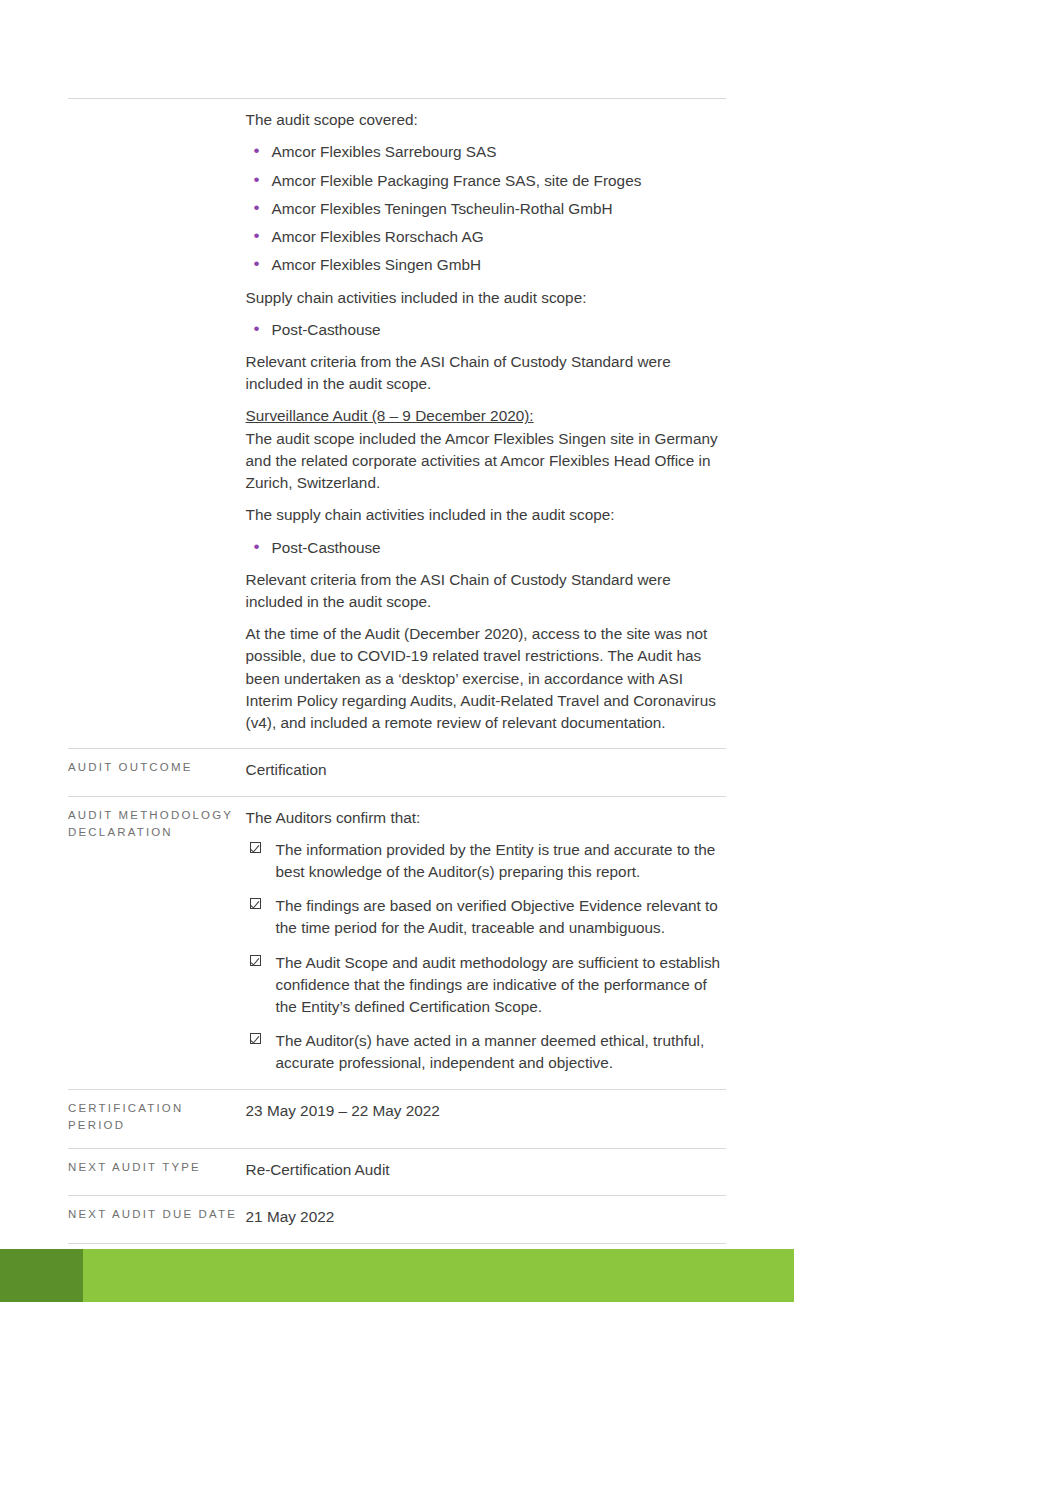| | The audit scope covered: Amcor Flexibles Sarrebourg SAS Amcor Flexible Packaging France SAS, site de Froges Amcor Flexibles Teningen Tscheulin-Rothal GmbH Amcor Flexibles Rorschach AG Amcor Flexibles Singen GmbH Supply chain activities included in the audit scope: Post-Casthouse Relevant criteria from the ASI Chain of Custody Standard were included in the audit scope. Surveillance Audit (8 – 9 December 2020): The audit scope included the Amcor Flexibles Singen site in Germany and the related corporate activities at Amcor Flexibles Head Office in Zurich, Switzerland. The supply chain activities included in the audit scope: Post-Casthouse Relevant criteria from the ASI Chain of Custody Standard were included in the audit scope. At the time of the Audit (December 2020), access to the site was not possible, due to COVID-19 related travel restrictions. The Audit has been undertaken as a ‘desktop’ exercise, in accordance with ASI Interim Policy regarding Audits, Audit-Related Travel and Coronavirus (v4), and included a remote review of relevant documentation. |
| Audit Outcome | Certification |
| Audit Methodology Declaration | The Auditors confirm that: The information provided by the Entity is true and accurate to the best knowledge of the Auditor(s) preparing this report. The findings are based on verified Objective Evidence relevant to the time period for the Audit, traceable and unambiguous. The Audit Scope and audit methodology are sufficient to establish confidence that the findings are indicative of the performance of the Entity’s defined Certification Scope. The Auditor(s) have acted in a manner deemed ethical, truthful, accurate professional, independent and objective. |
| Certification Period | 23 May 2019 – 22 May 2022 |
| Next Audit Type | Re-Certification Audit |
| Next Audit Due Date | 21 May 2022 |
| Certification Number | 15 |